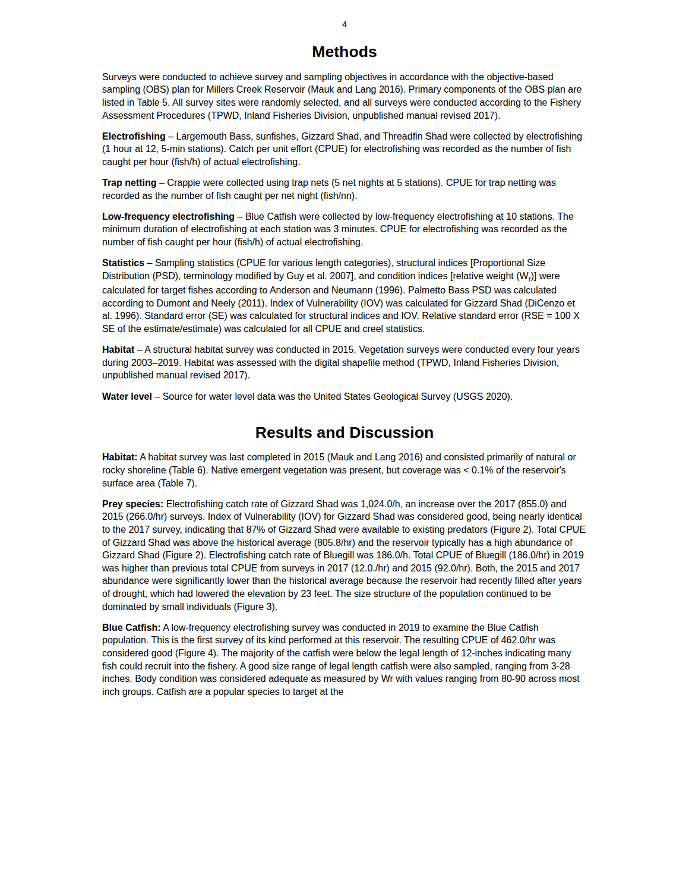4
Methods
Surveys were conducted to achieve survey and sampling objectives in accordance with the objective-based sampling (OBS) plan for Millers Creek Reservoir (Mauk and Lang 2016). Primary components of the OBS plan are listed in Table 5. All survey sites were randomly selected, and all surveys were conducted according to the Fishery Assessment Procedures (TPWD, Inland Fisheries Division, unpublished manual revised 2017).
Electrofishing – Largemouth Bass, sunfishes, Gizzard Shad, and Threadfin Shad were collected by electrofishing (1 hour at 12, 5-min stations). Catch per unit effort (CPUE) for electrofishing was recorded as the number of fish caught per hour (fish/h) of actual electrofishing.
Trap netting – Crappie were collected using trap nets (5 net nights at 5 stations). CPUE for trap netting was recorded as the number of fish caught per net night (fish/nn).
Low-frequency electrofishing – Blue Catfish were collected by low-frequency electrofishing at 10 stations. The minimum duration of electrofishing at each station was 3 minutes. CPUE for electrofishing was recorded as the number of fish caught per hour (fish/h) of actual electrofishing.
Statistics – Sampling statistics (CPUE for various length categories), structural indices [Proportional Size Distribution (PSD), terminology modified by Guy et al. 2007], and condition indices [relative weight (Wr)] were calculated for target fishes according to Anderson and Neumann (1996). Palmetto Bass PSD was calculated according to Dumont and Neely (2011). Index of Vulnerability (IOV) was calculated for Gizzard Shad (DiCenzo et al. 1996). Standard error (SE) was calculated for structural indices and IOV. Relative standard error (RSE = 100 X SE of the estimate/estimate) was calculated for all CPUE and creel statistics.
Habitat – A structural habitat survey was conducted in 2015. Vegetation surveys were conducted every four years during 2003–2019. Habitat was assessed with the digital shapefile method (TPWD, Inland Fisheries Division, unpublished manual revised 2017).
Water level – Source for water level data was the United States Geological Survey (USGS 2020).
Results and Discussion
Habitat: A habitat survey was last completed in 2015 (Mauk and Lang 2016) and consisted primarily of natural or rocky shoreline (Table 6). Native emergent vegetation was present, but coverage was < 0.1% of the reservoir's surface area (Table 7).
Prey species: Electrofishing catch rate of Gizzard Shad was 1,024.0/h, an increase over the 2017 (855.0) and 2015 (266.0/hr) surveys. Index of Vulnerability (IOV) for Gizzard Shad was considered good, being nearly identical to the 2017 survey, indicating that 87% of Gizzard Shad were available to existing predators (Figure 2). Total CPUE of Gizzard Shad was above the historical average (805.8/hr) and the reservoir typically has a high abundance of Gizzard Shad (Figure 2). Electrofishing catch rate of Bluegill was 186.0/h. Total CPUE of Bluegill (186.0/hr) in 2019 was higher than previous total CPUE from surveys in 2017 (12.0./hr) and 2015 (92.0/hr). Both, the 2015 and 2017 abundance were significantly lower than the historical average because the reservoir had recently filled after years of drought, which had lowered the elevation by 23 feet. The size structure of the population continued to be dominated by small individuals (Figure 3).
Blue Catfish: A low-frequency electrofishing survey was conducted in 2019 to examine the Blue Catfish population. This is the first survey of its kind performed at this reservoir. The resulting CPUE of 462.0/hr was considered good (Figure 4). The majority of the catfish were below the legal length of 12-inches indicating many fish could recruit into the fishery. A good size range of legal length catfish were also sampled, ranging from 3-28 inches. Body condition was considered adequate as measured by Wr with values ranging from 80-90 across most inch groups. Catfish are a popular species to target at the